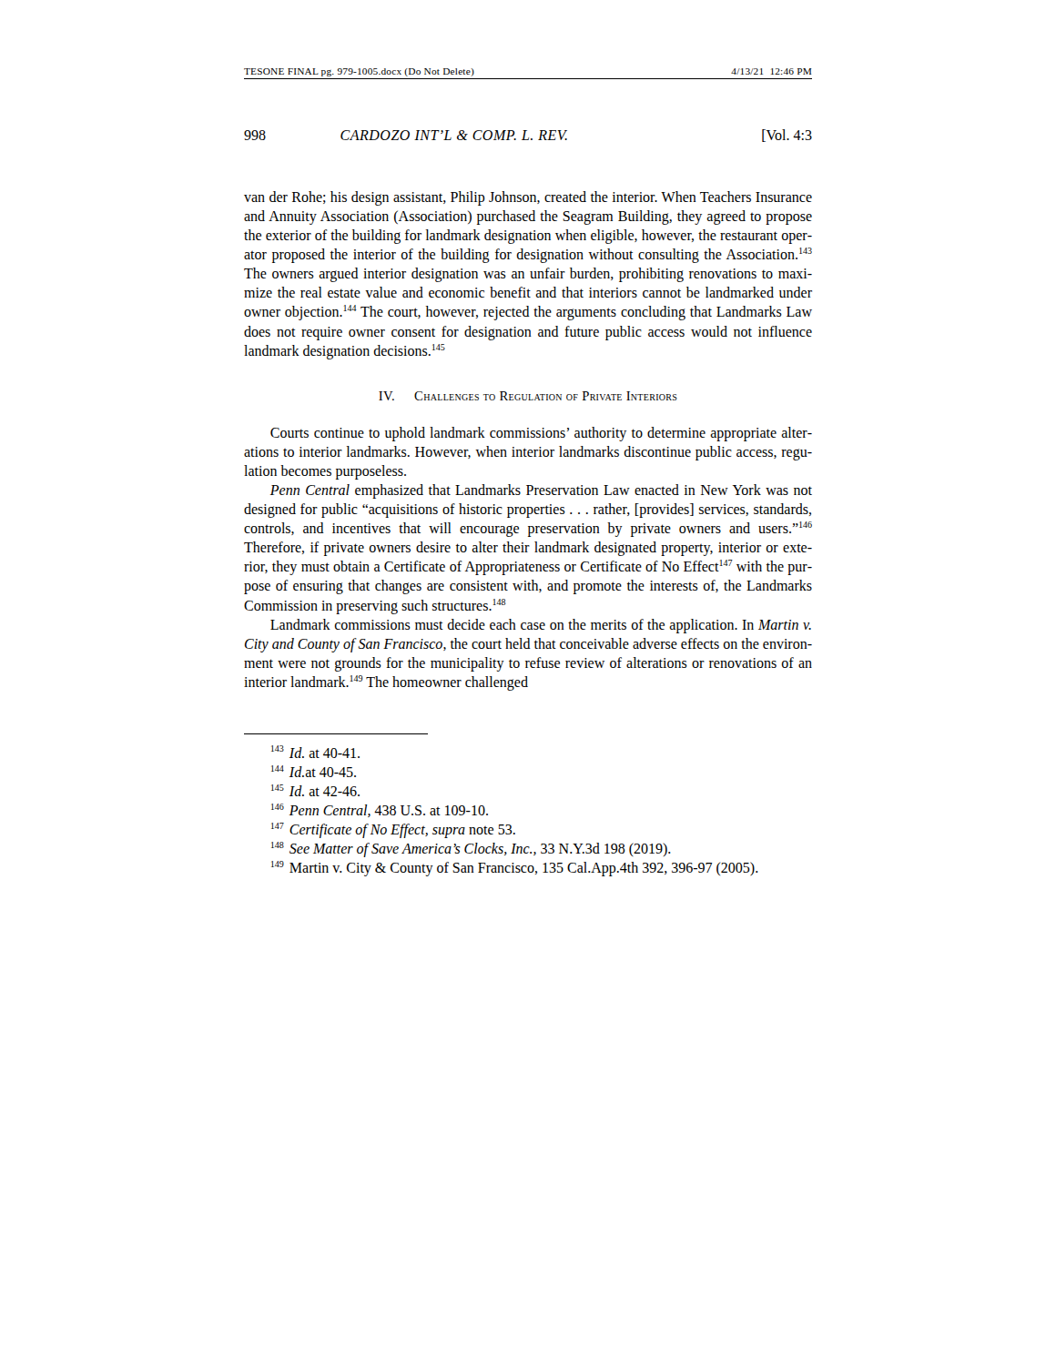TESONE FINAL pg. 979-1005.docx (Do Not Delete) 4/13/21 12:46 PM
998 CARDOZO INT’L & COMP. L. REV. [Vol. 4:3
van der Rohe; his design assistant, Philip Johnson, created the interior. When Teachers Insurance and Annuity Association (Association) purchased the Seagram Building, they agreed to propose the exterior of the building for landmark designation when eligible, however, the restaurant operator proposed the interior of the building for designation without consulting the Association.143 The owners argued interior designation was an unfair burden, prohibiting renovations to maximize the real estate value and economic benefit and that interiors cannot be landmarked under owner objection.144 The court, however, rejected the arguments concluding that Landmarks Law does not require owner consent for designation and future public access would not influence landmark designation decisions.145
IV. Challenges to Regulation of Private Interiors
Courts continue to uphold landmark commissions’ authority to determine appropriate alterations to interior landmarks. However, when interior landmarks discontinue public access, regulation becomes purposeless.
Penn Central emphasized that Landmarks Preservation Law enacted in New York was not designed for public “acquisitions of historic properties . . . rather, [provides] services, standards, controls, and incentives that will encourage preservation by private owners and users.”146 Therefore, if private owners desire to alter their landmark designated property, interior or exterior, they must obtain a Certificate of Appropriateness or Certificate of No Effect147 with the purpose of ensuring that changes are consistent with, and promote the interests of, the Landmarks Commission in preserving such structures.148
Landmark commissions must decide each case on the merits of the application. In Martin v. City and County of San Francisco, the court held that conceivable adverse effects on the environment were not grounds for the municipality to refuse review of alterations or renovations of an interior landmark.149 The homeowner challenged
143 Id. at 40-41.
144 Id. at 40-45.
145 Id. at 42-46.
146 Penn Central, 438 U.S. at 109-10.
147 Certificate of No Effect, supra note 53.
148 See Matter of Save America’s Clocks, Inc., 33 N.Y.3d 198 (2019).
149 Martin v. City & County of San Francisco, 135 Cal.App.4th 392, 396-97 (2005).